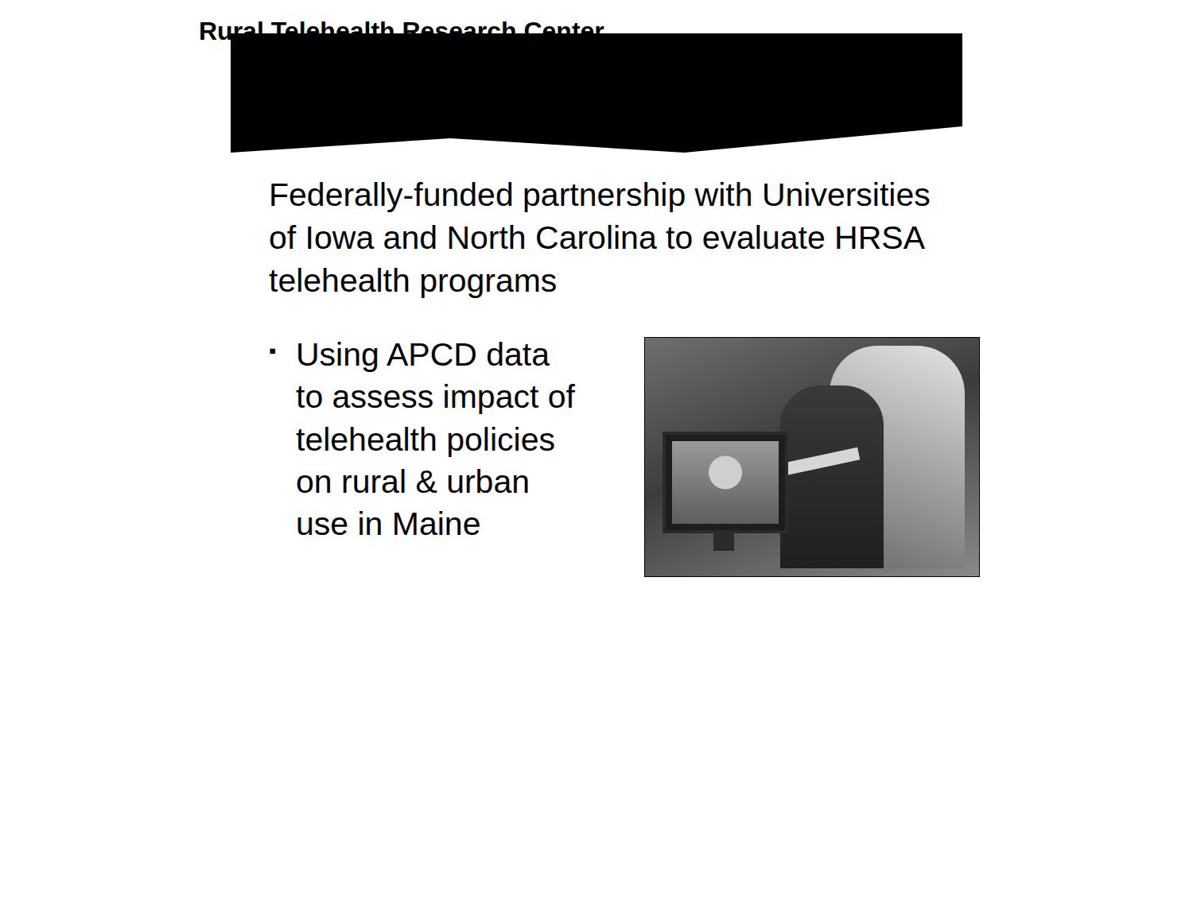Rural Telehealth Research Center
Federally-funded partnership with Universities of Iowa and North Carolina to evaluate HRSA telehealth programs
Using APCD data to assess impact of telehealth policies on rural & urban use in Maine